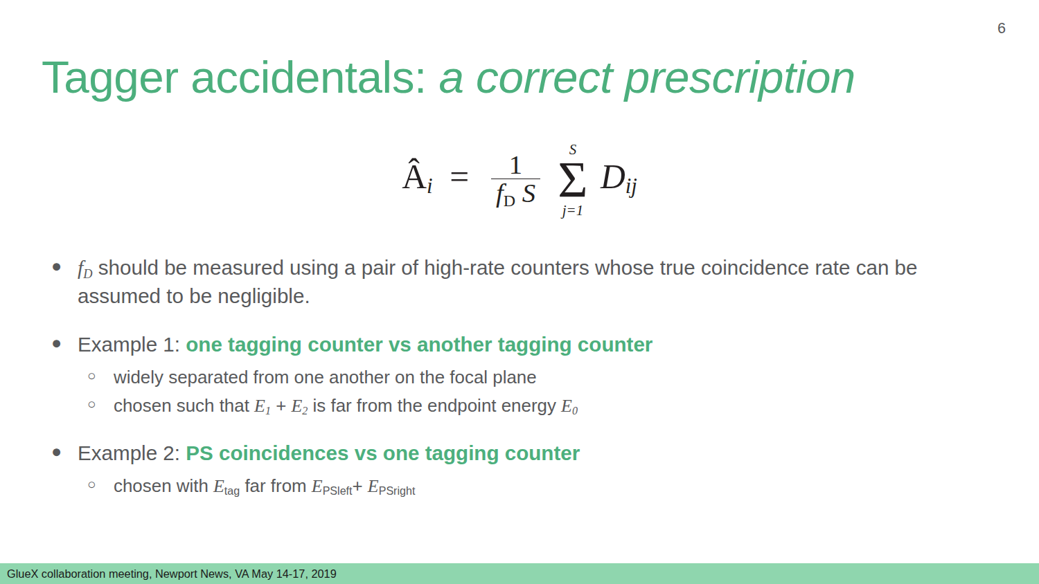6
Tagger accidentals: a correct prescription
Âi = 1 fD S SΣj=1 Dij
fD should be measured using a pair of high-rate counters whose true coincidence rate can be assumed to be negligible.
Example 1: one tagging counter vs another tagging counter
widely separated from one another on the focal plane
chosen such that E1 + E2 is far from the endpoint energy E0
Example 2: PS coincidences vs one tagging counter
chosen with Etag far from EPSleft+ EPSright
GlueX collaboration meeting, Newport News, VA May 14-17, 2019